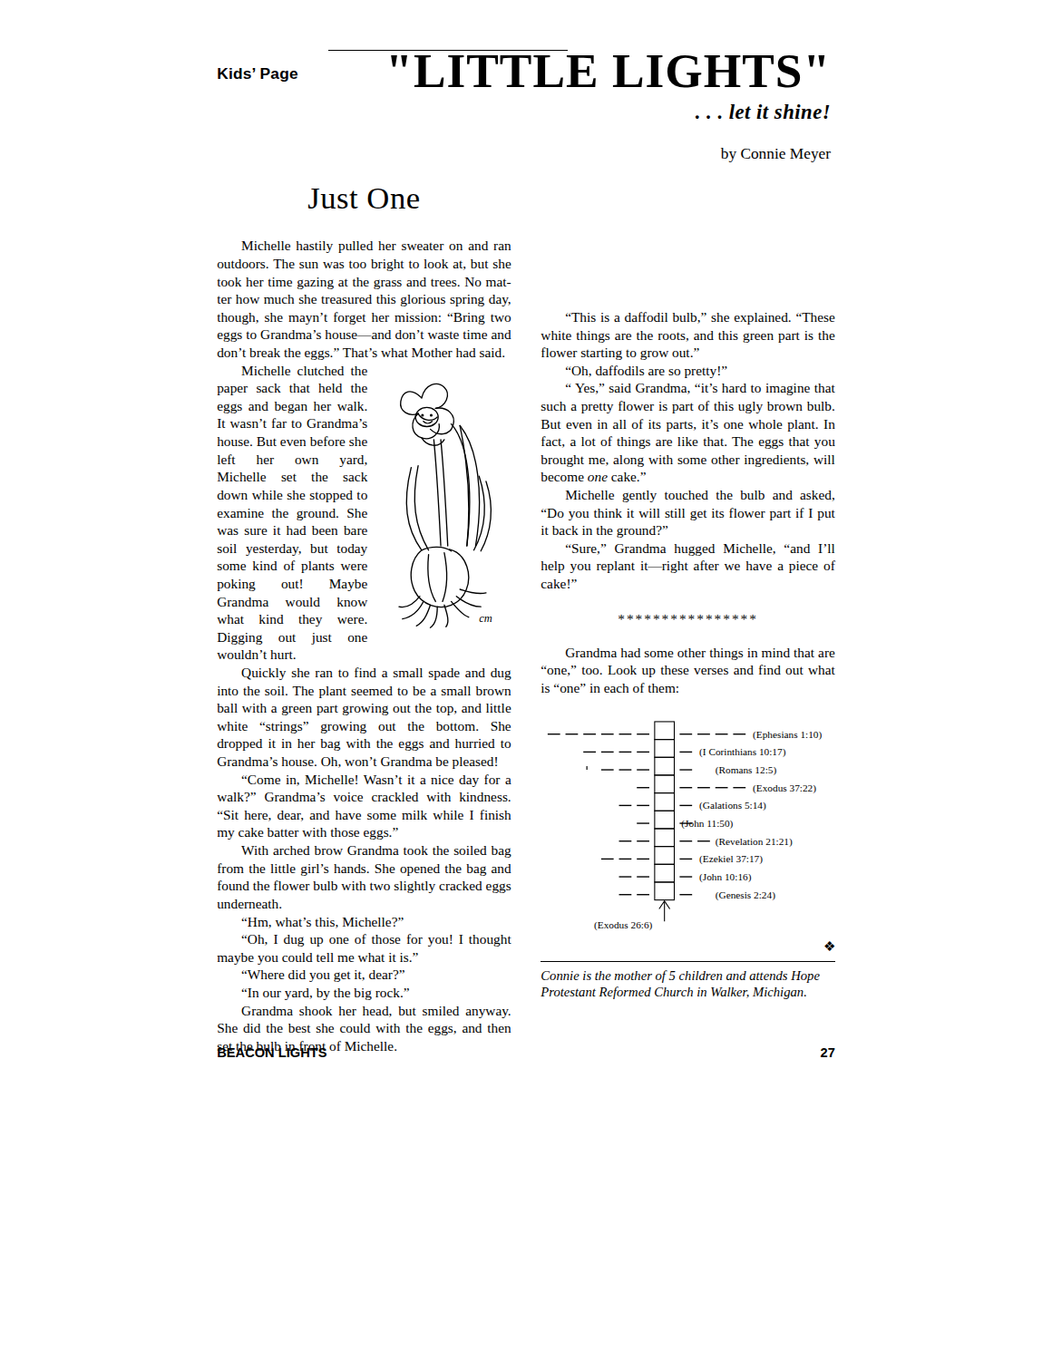Kids’ Page
"LITTLE LIGHTS"
. . . let it shine!
by Connie Meyer
Just One
Michelle hastily pulled her sweater on and ran outdoors. The sun was too bright to look at, but she took her time gazing at the grass and trees. No matter how much she treasured this glorious spring day, though, she mayn’t forget her mission: “Bring two eggs to Grandma’s house—and don’t waste time and don’t break the eggs.” That’s what Mother had said.
cm
Michelle clutched the paper sack that held the eggs and began her walk. It wasn’t far to Grandma’s house. But even before she left her own yard, Michelle set the sack down while she stopped to examine the ground. She was sure it had been bare soil yesterday, but today some kind of plants were poking out! Maybe Grandma would know what kind they were. Digging out just one wouldn’t hurt.
Quickly she ran to find a small spade and dug into the soil. The plant seemed to be a small brown ball with a green part growing out the top, and little white “strings” growing out the bottom. She dropped it in her bag with the eggs and hurried to Grandma’s house. Oh, won’t Grandma be pleased!
“Come in, Michelle! Wasn’t it a nice day for a walk?” Grandma’s voice crackled with kindness. “Sit here, dear, and have some milk while I finish my cake batter with those eggs.”
With arched brow Grandma took the soiled bag from the little girl’s hands. She opened the bag and found the flower bulb with two slightly cracked eggs underneath.
“Hm, what’s this, Michelle?”
“Oh, I dug up one of those for you! I thought maybe you could tell me what it is.”
“Where did you get it, dear?”
“In our yard, by the big rock.”
Grandma shook her head, but smiled anyway. She did the best she could with the eggs, and then set the bulb in front of Michelle.
“This is a daffodil bulb,” she explained. “These white things are the roots, and this green part is the flower starting to grow out.”
“Oh, daffodils are so pretty!”
“ Yes,” said Grandma, “it’s hard to imagine that such a pretty flower is part of this ugly brown bulb. But even in all of its parts, it’s one whole plant. In fact, a lot of things are like that. The eggs that you brought me, along with some other ingredients, will become one cake.”
Michelle gently touched the bulb and asked, “Do you think it will still get its flower part if I put it back in the ground?”
“Sure,” Grandma hugged Michelle, “and I’ll help you replant it—right after we have a piece of cake!”
****************
Grandma had some other things in mind that are “one,” too. Look up these verses and find out what is “one” in each of them:
(Ephesians 1:10) (I Corinthians 10:17) (Romans 12:5) (Exodus 37:22) (Galations 5:14) (John 11:50) (Revelation 21:21) (Ezekiel 37:17) (John 10:16) (Genesis 2:24) (Exodus 26:6)
❖
Connie is the mother of 5 children and attends Hope Protestant Reformed Church in Walker, Michigan.
BEACON LIGHTS
27